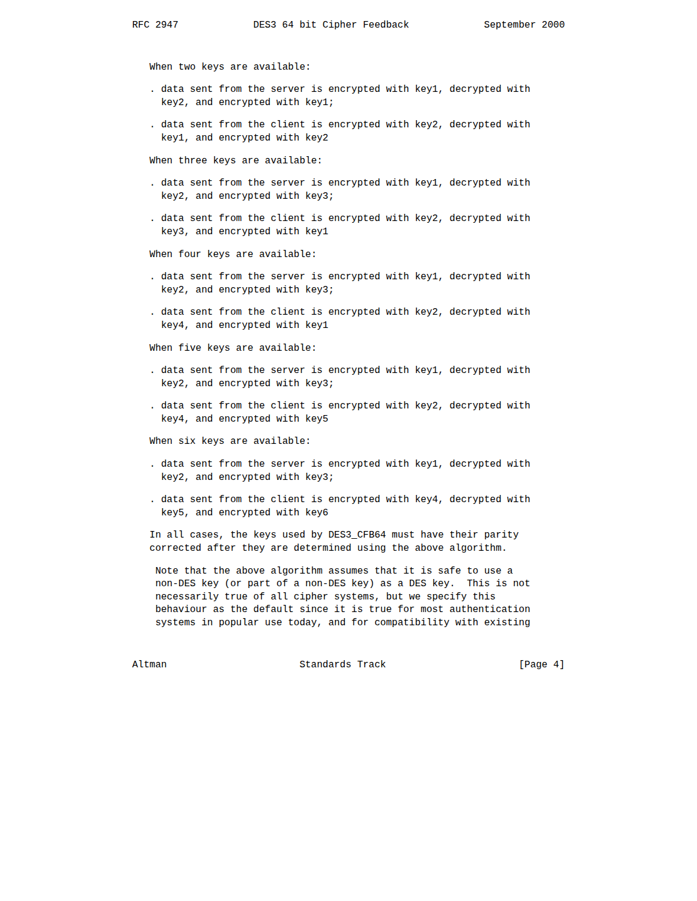RFC 2947 DES3 64 bit Cipher Feedback September 2000
When two keys are available:
data sent from the server is encrypted with key1, decrypted with key2, and encrypted with key1;
data sent from the client is encrypted with key2, decrypted with key1, and encrypted with key2
When three keys are available:
data sent from the server is encrypted with key1, decrypted with key2, and encrypted with key3;
data sent from the client is encrypted with key2, decrypted with key3, and encrypted with key1
When four keys are available:
data sent from the server is encrypted with key1, decrypted with key2, and encrypted with key3;
data sent from the client is encrypted with key2, decrypted with key4, and encrypted with key1
When five keys are available:
data sent from the server is encrypted with key1, decrypted with key2, and encrypted with key3;
data sent from the client is encrypted with key2, decrypted with key4, and encrypted with key5
When six keys are available:
data sent from the server is encrypted with key1, decrypted with key2, and encrypted with key3;
data sent from the client is encrypted with key4, decrypted with key5, and encrypted with key6
In all cases, the keys used by DES3_CFB64 must have their parity corrected after they are determined using the above algorithm.
Note that the above algorithm assumes that it is safe to use a non-DES key (or part of a non-DES key) as a DES key. This is not necessarily true of all cipher systems, but we specify this behaviour as the default since it is true for most authentication systems in popular use today, and for compatibility with existing
Altman Standards Track [Page 4]